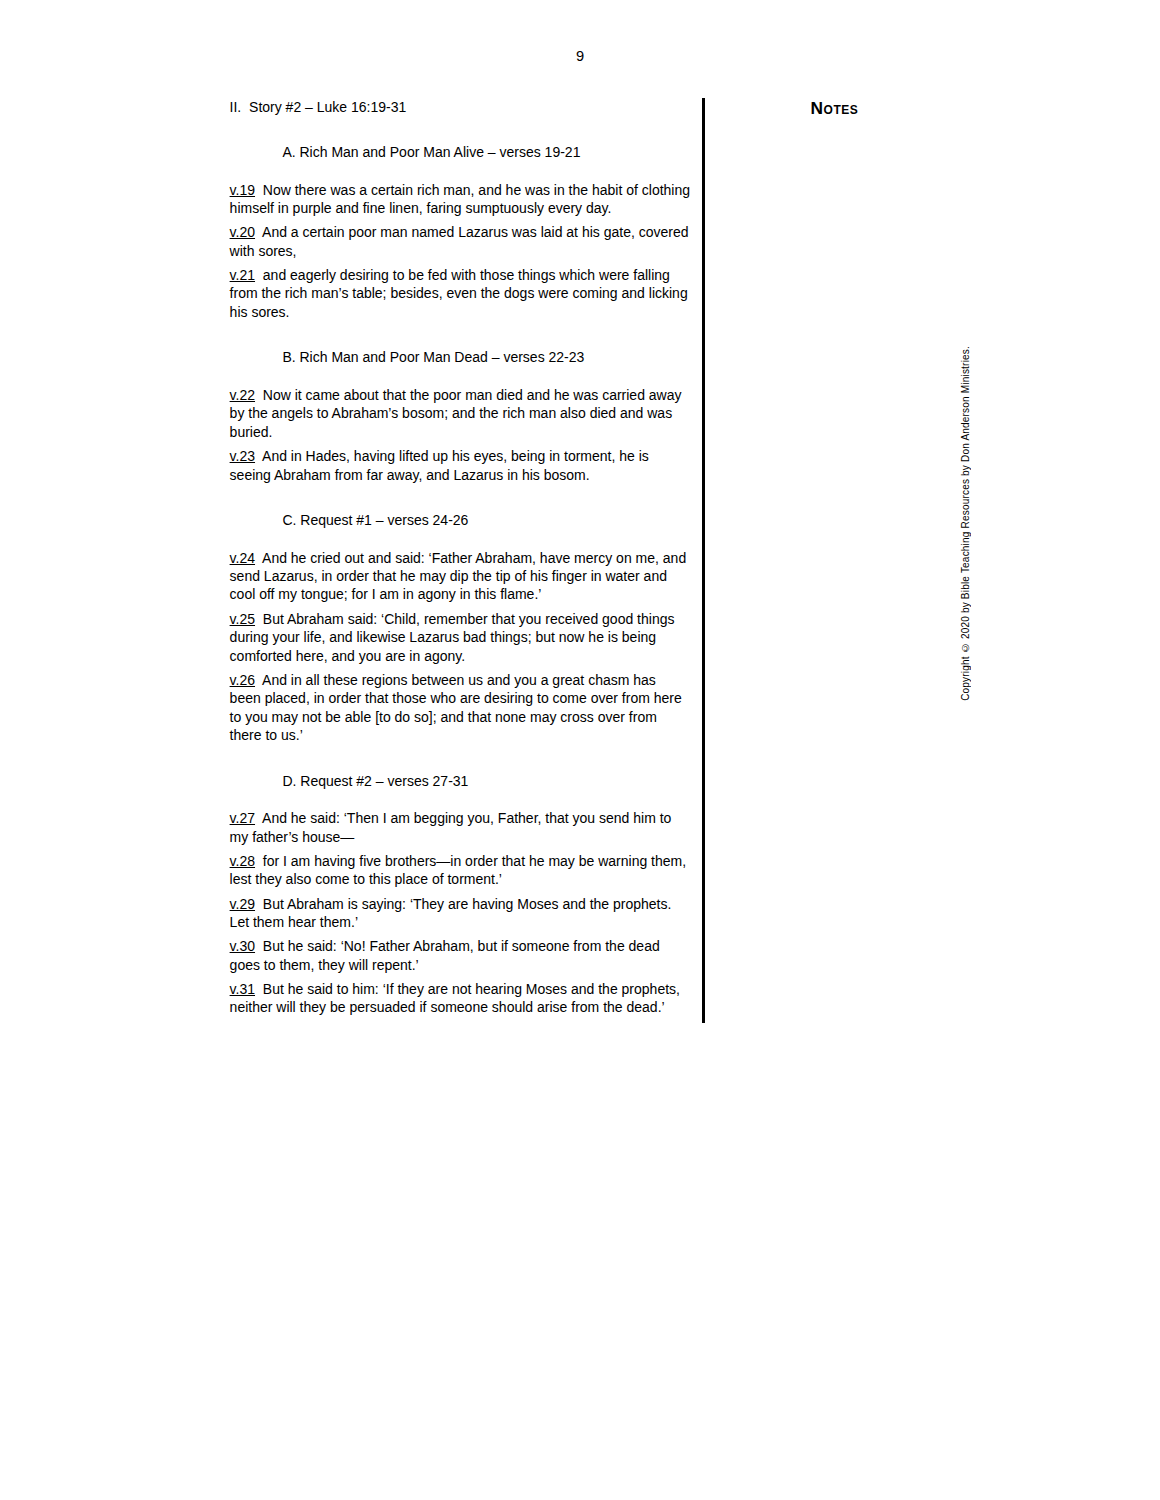9
II. Story #2 – Luke 16:19-31
A. Rich Man and Poor Man Alive – verses 19-21
v.19 Now there was a certain rich man, and he was in the habit of clothing himself in purple and fine linen, faring sumptuously every day.
v.20 And a certain poor man named Lazarus was laid at his gate, covered with sores,
v.21 and eagerly desiring to be fed with those things which were falling from the rich man’s table; besides, even the dogs were coming and licking his sores.
B. Rich Man and Poor Man Dead – verses 22-23
v.22 Now it came about that the poor man died and he was carried away by the angels to Abraham’s bosom; and the rich man also died and was buried.
v.23 And in Hades, having lifted up his eyes, being in torment, he is seeing Abraham from far away, and Lazarus in his bosom.
C. Request #1 – verses 24-26
v.24 And he cried out and said: ‘Father Abraham, have mercy on me, and send Lazarus, in order that he may dip the tip of his finger in water and cool off my tongue; for I am in agony in this flame.’
v.25 But Abraham said: ‘Child, remember that you received good things during your life, and likewise Lazarus bad things; but now he is being comforted here, and you are in agony.
v.26 And in all these regions between us and you a great chasm has been placed, in order that those who are desiring to come over from here to you may not be able [to do so]; and that none may cross over from there to us.’
D. Request #2 – verses 27-31
v.27 And he said: ‘Then I am begging you, Father, that you send him to my father’s house—
v.28 for I am having five brothers—in order that he may be warning them, lest they also come to this place of torment.’
v.29 But Abraham is saying: ‘They are having Moses and the prophets. Let them hear them.’
v.30 But he said: ‘No! Father Abraham, but if someone from the dead goes to them, they will repent.’
v.31 But he said to him: ‘If they are not hearing Moses and the prophets, neither will they be persuaded if someone should arise from the dead.’
Notes
Copyright © 2020 by Bible Teaching Resources by Don Anderson Ministries.